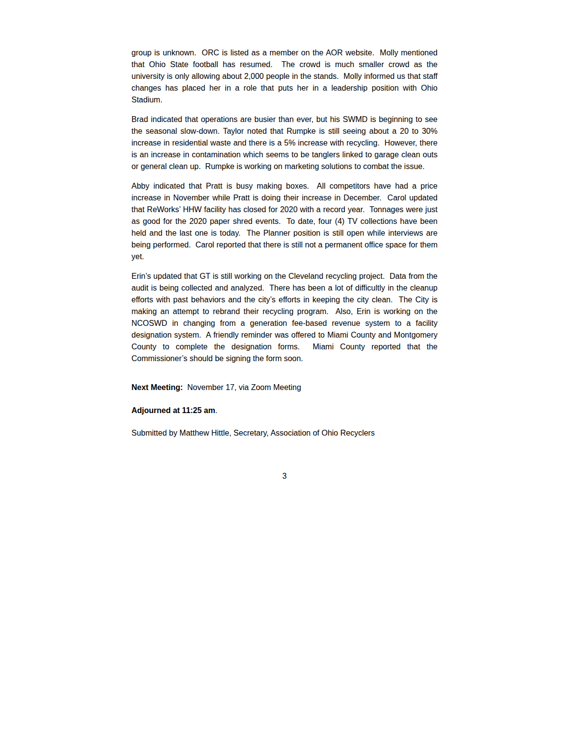group is unknown. ORC is listed as a member on the AOR website. Molly mentioned that Ohio State football has resumed. The crowd is much smaller crowd as the university is only allowing about 2,000 people in the stands. Molly informed us that staff changes has placed her in a role that puts her in a leadership position with Ohio Stadium.
Brad indicated that operations are busier than ever, but his SWMD is beginning to see the seasonal slow-down. Taylor noted that Rumpke is still seeing about a 20 to 30% increase in residential waste and there is a 5% increase with recycling. However, there is an increase in contamination which seems to be tanglers linked to garage clean outs or general clean up. Rumpke is working on marketing solutions to combat the issue.
Abby indicated that Pratt is busy making boxes. All competitors have had a price increase in November while Pratt is doing their increase in December. Carol updated that ReWorks’ HHW facility has closed for 2020 with a record year. Tonnages were just as good for the 2020 paper shred events. To date, four (4) TV collections have been held and the last one is today. The Planner position is still open while interviews are being performed. Carol reported that there is still not a permanent office space for them yet.
Erin’s updated that GT is still working on the Cleveland recycling project. Data from the audit is being collected and analyzed. There has been a lot of difficultly in the cleanup efforts with past behaviors and the city’s efforts in keeping the city clean. The City is making an attempt to rebrand their recycling program. Also, Erin is working on the NCOSWD in changing from a generation fee-based revenue system to a facility designation system. A friendly reminder was offered to Miami County and Montgomery County to complete the designation forms. Miami County reported that the Commissioner’s should be signing the form soon.
Next Meeting: November 17, via Zoom Meeting
Adjourned at 11:25 am.
Submitted by Matthew Hittle, Secretary, Association of Ohio Recyclers
3